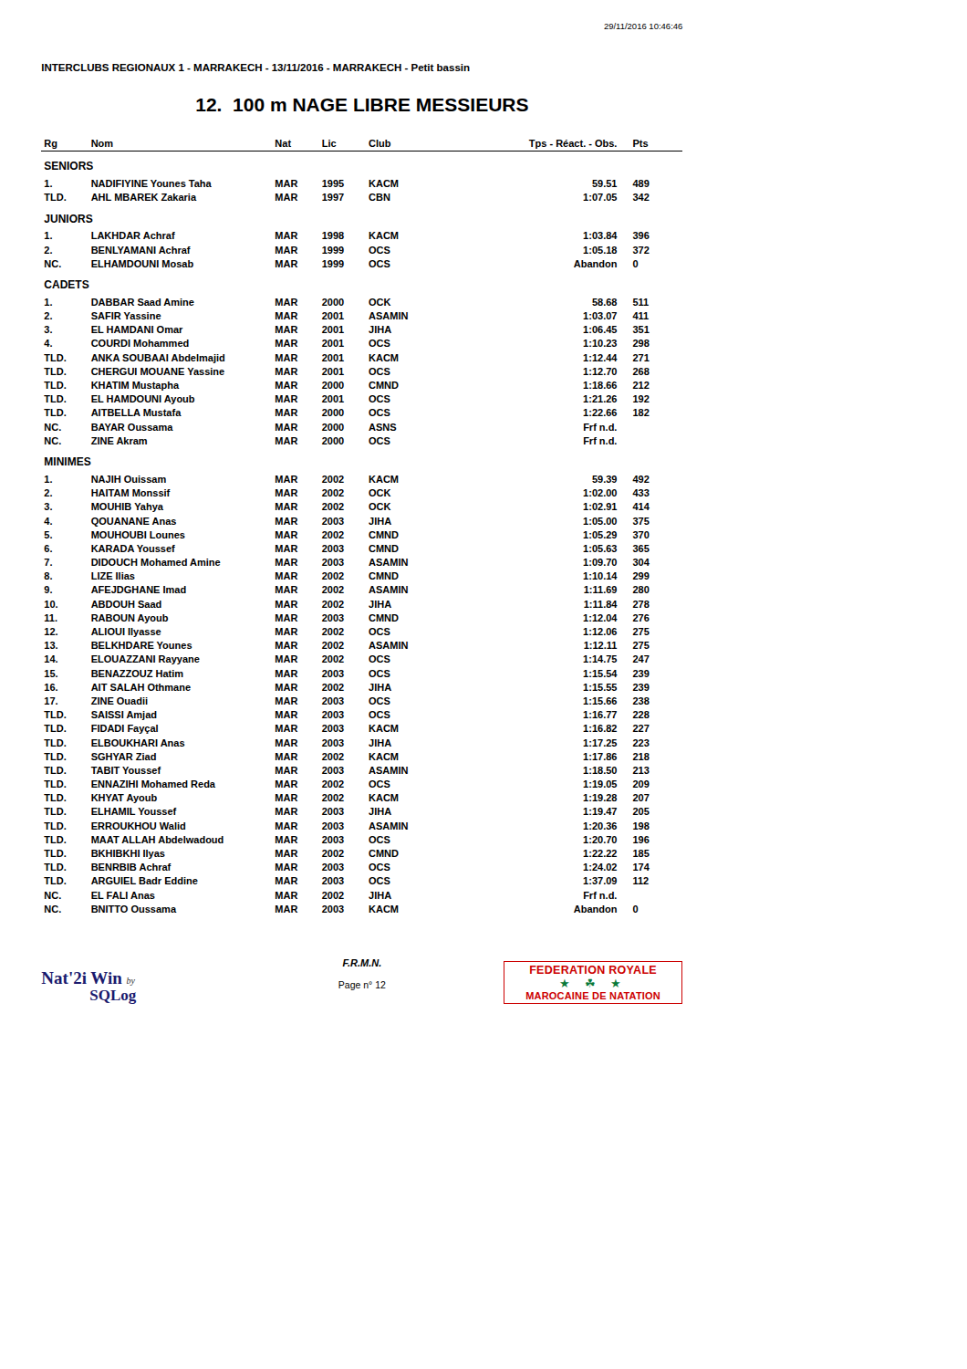29/11/2016 10:46:46
INTERCLUBS REGIONAUX 1 - MARRAKECH - 13/11/2016 - MARRAKECH - Petit bassin
12. 100 m NAGE LIBRE MESSIEURS
| Rg | Nom | Nat | Lic | Club | Tps - Réact. - Obs. | Pts |
| --- | --- | --- | --- | --- | --- | --- |
| SENIORS |
| 1. | NADIFIYINE Younes Taha | MAR | 1995 | KACM | 59.51 | 489 |
| TLD. | AHL MBAREK Zakaria | MAR | 1997 | CBN | 1:07.05 | 342 |
| JUNIORS |
| 1. | LAKHDAR Achraf | MAR | 1998 | KACM | 1:03.84 | 396 |
| 2. | BENLYAMANI Achraf | MAR | 1999 | OCS | 1:05.18 | 372 |
| NC. | ELHAMDOUNI Mosab | MAR | 1999 | OCS | Abandon | 0 |
| CADETS |
| 1. | DABBAR Saad Amine | MAR | 2000 | OCK | 58.68 | 511 |
| 2. | SAFIR Yassine | MAR | 2001 | ASAMIN | 1:03.07 | 411 |
| 3. | EL HAMDANI Omar | MAR | 2001 | JIHA | 1:06.45 | 351 |
| 4. | COURDI Mohammed | MAR | 2001 | OCS | 1:10.23 | 298 |
| TLD. | ANKA SOUBAAI Abdelmajid | MAR | 2001 | KACM | 1:12.44 | 271 |
| TLD. | CHERGUI MOUANE Yassine | MAR | 2001 | OCS | 1:12.70 | 268 |
| TLD. | KHATIM Mustapha | MAR | 2000 | CMND | 1:18.66 | 212 |
| TLD. | EL HAMDOUNI Ayoub | MAR | 2001 | OCS | 1:21.26 | 192 |
| TLD. | AITBELLA Mustafa | MAR | 2000 | OCS | 1:22.66 | 182 |
| NC. | BAYAR Oussama | MAR | 2000 | ASNS | Frf n.d. | |
| NC. | ZINE Akram | MAR | 2000 | OCS | Frf n.d. | |
| MINIMES |
| 1. | NAJIH Ouissam | MAR | 2002 | KACM | 59.39 | 492 |
| 2. | HAITAM Monssif | MAR | 2002 | OCK | 1:02.00 | 433 |
| 3. | MOUHIB Yahya | MAR | 2002 | OCK | 1:02.91 | 414 |
| 4. | QOUANANE Anas | MAR | 2003 | JIHA | 1:05.00 | 375 |
| 5. | MOUHOUBI Lounes | MAR | 2002 | CMND | 1:05.29 | 370 |
| 6. | KARADA Youssef | MAR | 2003 | CMND | 1:05.63 | 365 |
| 7. | DIDOUCH Mohamed Amine | MAR | 2003 | ASAMIN | 1:09.70 | 304 |
| 8. | LIZE Ilias | MAR | 2002 | CMND | 1:10.14 | 299 |
| 9. | AFEJDGHANE Imad | MAR | 2002 | ASAMIN | 1:11.69 | 280 |
| 10. | ABDOUH Saad | MAR | 2002 | JIHA | 1:11.84 | 278 |
| 11. | RABOUN Ayoub | MAR | 2003 | CMND | 1:12.04 | 276 |
| 12. | ALIOUI Ilyasse | MAR | 2002 | OCS | 1:12.06 | 275 |
| 13. | BELKHDARE Younes | MAR | 2002 | ASAMIN | 1:12.11 | 275 |
| 14. | ELOUAZZANI Rayyane | MAR | 2002 | OCS | 1:14.75 | 247 |
| 15. | BENAZZOUZ Hatim | MAR | 2003 | OCS | 1:15.54 | 239 |
| 16. | AIT SALAH Othmane | MAR | 2002 | JIHA | 1:15.55 | 239 |
| 17. | ZINE Ouadii | MAR | 2003 | OCS | 1:15.66 | 238 |
| TLD. | SAISSI Amjad | MAR | 2003 | OCS | 1:16.77 | 228 |
| TLD. | FIDADI Fayçal | MAR | 2003 | KACM | 1:16.82 | 227 |
| TLD. | ELBOUKHARI Anas | MAR | 2003 | JIHA | 1:17.25 | 223 |
| TLD. | SGHYAR Ziad | MAR | 2002 | KACM | 1:17.86 | 218 |
| TLD. | TABIT Youssef | MAR | 2003 | ASAMIN | 1:18.50 | 213 |
| TLD. | ENNAZIHI Mohamed Reda | MAR | 2002 | OCS | 1:19.05 | 209 |
| TLD. | KHYAT Ayoub | MAR | 2002 | KACM | 1:19.28 | 207 |
| TLD. | ELHAMIL Youssef | MAR | 2003 | JIHA | 1:19.47 | 205 |
| TLD. | ERROUKHOU Walid | MAR | 2003 | ASAMIN | 1:20.36 | 198 |
| TLD. | MAAT ALLAH Abdelwadoud | MAR | 2003 | OCS | 1:20.70 | 196 |
| TLD. | BKHIBKHI Ilyas | MAR | 2002 | CMND | 1:22.22 | 185 |
| TLD. | BENRBIB Achraf | MAR | 2003 | OCS | 1:24.02 | 174 |
| TLD. | ARGUIEL Badr Eddine | MAR | 2003 | OCS | 1:37.09 | 112 |
| NC. | EL FALI Anas | MAR | 2002 | JIHA | Frf n.d. | |
| NC. | BNITTO Oussama | MAR | 2003 | KACM | Abandon | 0 |
Nat'2i Win by
SQLog
F.R.M.N.
Page n° 12
FEDERATION ROYALE
★ ☘ ★
MAROCAINE DE NATATION